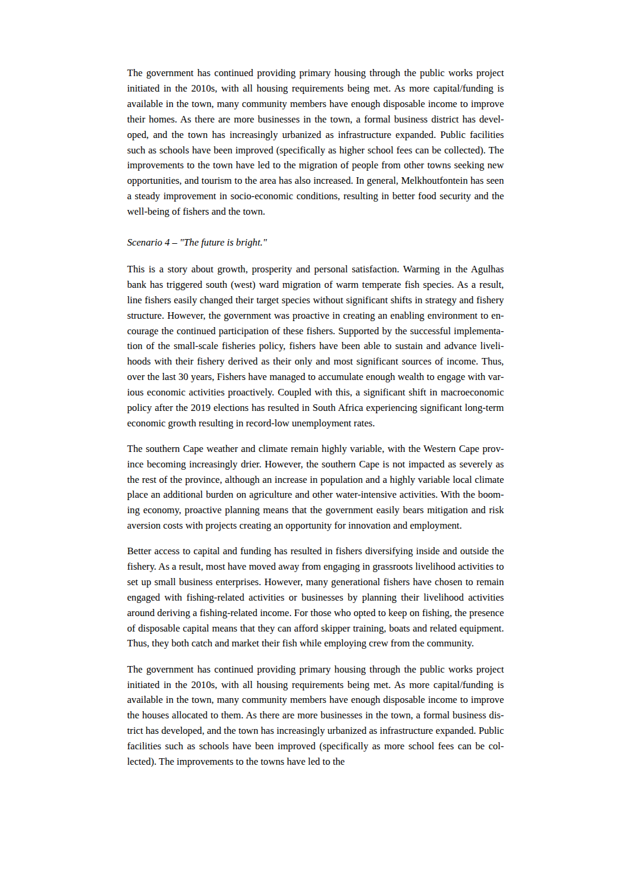The government has continued providing primary housing through the public works project initiated in the 2010s, with all housing requirements being met. As more capital/funding is available in the town, many community members have enough disposable income to improve their homes. As there are more businesses in the town, a formal business district has developed, and the town has increasingly urbanized as infrastructure expanded. Public facilities such as schools have been improved (specifically as higher school fees can be collected). The improvements to the town have led to the migration of people from other towns seeking new opportunities, and tourism to the area has also increased. In general, Melkhoutfontein has seen a steady improvement in socio-economic conditions, resulting in better food security and the well-being of fishers and the town.
Scenario 4 – "The future is bright."
This is a story about growth, prosperity and personal satisfaction. Warming in the Agulhas bank has triggered south (west) ward migration of warm temperate fish species. As a result, line fishers easily changed their target species without significant shifts in strategy and fishery structure. However, the government was proactive in creating an enabling environment to encourage the continued participation of these fishers. Supported by the successful implementation of the small-scale fisheries policy, fishers have been able to sustain and advance livelihoods with their fishery derived as their only and most significant sources of income. Thus, over the last 30 years, Fishers have managed to accumulate enough wealth to engage with various economic activities proactively. Coupled with this, a significant shift in macroeconomic policy after the 2019 elections has resulted in South Africa experiencing significant long-term economic growth resulting in record-low unemployment rates.
The southern Cape weather and climate remain highly variable, with the Western Cape province becoming increasingly drier. However, the southern Cape is not impacted as severely as the rest of the province, although an increase in population and a highly variable local climate place an additional burden on agriculture and other water-intensive activities. With the booming economy, proactive planning means that the government easily bears mitigation and risk aversion costs with projects creating an opportunity for innovation and employment.
Better access to capital and funding has resulted in fishers diversifying inside and outside the fishery. As a result, most have moved away from engaging in grassroots livelihood activities to set up small business enterprises. However, many generational fishers have chosen to remain engaged with fishing-related activities or businesses by planning their livelihood activities around deriving a fishing-related income. For those who opted to keep on fishing, the presence of disposable capital means that they can afford skipper training, boats and related equipment. Thus, they both catch and market their fish while employing crew from the community.
The government has continued providing primary housing through the public works project initiated in the 2010s, with all housing requirements being met. As more capital/funding is available in the town, many community members have enough disposable income to improve the houses allocated to them. As there are more businesses in the town, a formal business district has developed, and the town has increasingly urbanized as infrastructure expanded. Public facilities such as schools have been improved (specifically as more school fees can be collected). The improvements to the towns have led to the